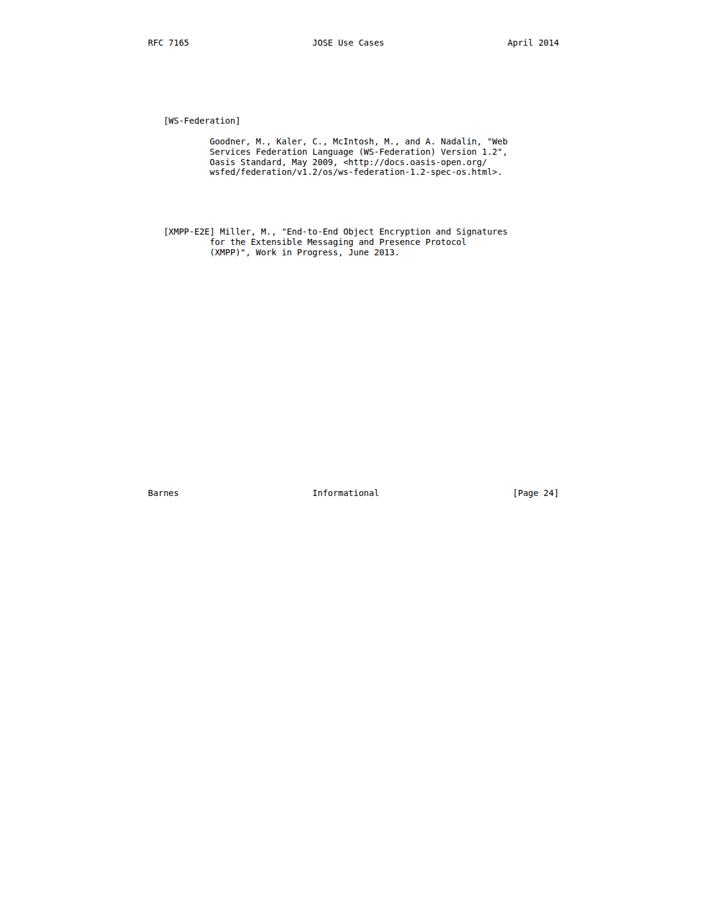RFC 7165 JOSE Use Cases April 2014
[WS-Federation]
Goodner, M., Kaler, C., McIntosh, M., and A. Nadalin, "Web Services Federation Language (WS-Federation) Version 1.2", Oasis Standard, May 2009, <http://docs.oasis-open.org/ wsfed/federation/v1.2/os/ws-federation-1.2-spec-os.html>.
[XMPP-E2E] Miller, M., "End-to-End Object Encryption and Signatures
for the Extensible Messaging and Presence Protocol (XMPP)", Work in Progress, June 2013.
Barnes Informational [Page 24]